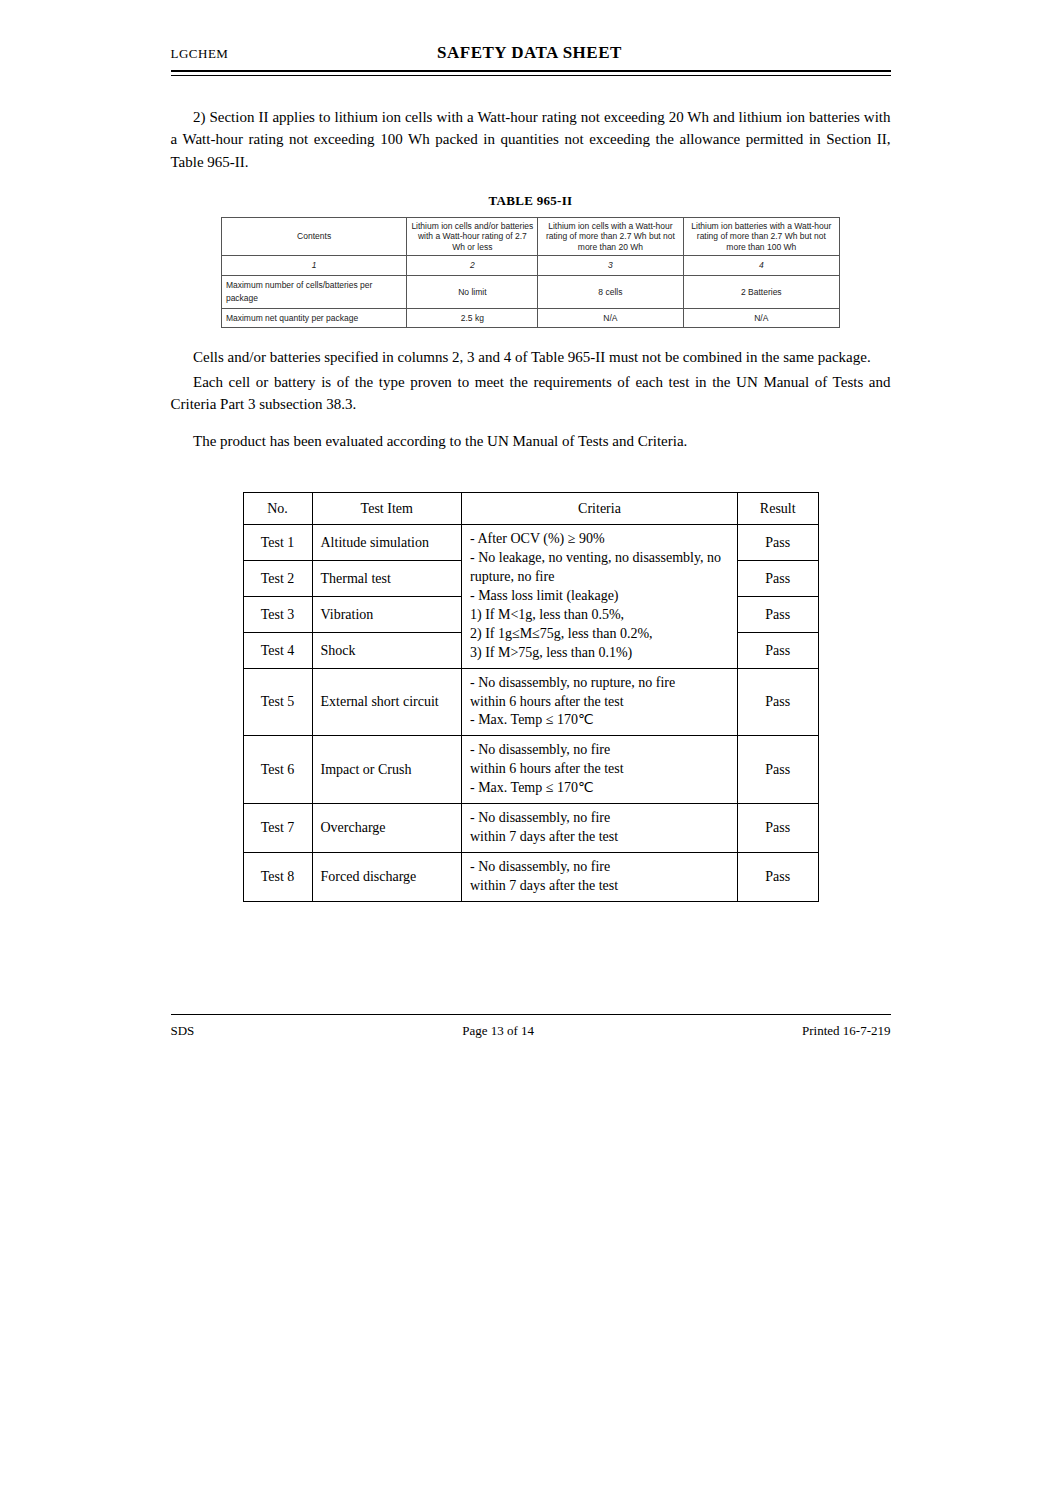LGCHEM
SAFETY DATA SHEET
2) Section II applies to lithium ion cells with a Watt-hour rating not exceeding 20 Wh and lithium ion batteries with a Watt-hour rating not exceeding 100 Wh packed in quantities not exceeding the allowance permitted in Section II, Table 965-II.
TABLE 965-II
| Contents | Lithium ion cells and/or batteries with a Watt-hour rating of 2.7 Wh or less | Lithium ion cells with a Watt-hour rating of more than 2.7 Wh but not more than 20 Wh | Lithium ion batteries with a Watt-hour rating of more than 2.7 Wh but not more than 100 Wh |
| --- | --- | --- | --- |
| 1 | 2 | 3 | 4 |
| Maximum number of cells/batteries per package | No limit | 8 cells | 2 Batteries |
| Maximum net quantity per package | 2.5 kg | N/A | N/A |
Cells and/or batteries specified in columns 2, 3 and 4 of Table 965-II must not be combined in the same package.
Each cell or battery is of the type proven to meet the requirements of each test in the UN Manual of Tests and Criteria Part 3 subsection 38.3.
The product has been evaluated according to the UN Manual of Tests and Criteria.
| No. | Test Item | Criteria | Result |
| --- | --- | --- | --- |
| Test 1 | Altitude simulation | - After OCV (%) ≥ 90% - No leakage, no venting, no disassembly, no rupture, no fire - Mass loss limit (leakage) 1) If M<1g, less than 0.5%, 2) If 1g≤M≤75g, less than 0.2%, 3) If M>75g, less than 0.1%) | Pass |
| Test 2 | Thermal test | Pass |
| Test 3 | Vibration | Pass |
| Test 4 | Shock | Pass |
| Test 5 | External short circuit | - No disassembly, no rupture, no fire within 6 hours after the test - Max. Temp ≤ 170℃ | Pass |
| Test 6 | Impact or Crush | - No disassembly, no fire within 6 hours after the test - Max. Temp ≤ 170℃ | Pass |
| Test 7 | Overcharge | - No disassembly, no fire within 7 days after the test | Pass |
| Test 8 | Forced discharge | - No disassembly, no fire within 7 days after the test | Pass |
SDS
Page 13 of 14
Printed 16-7-219